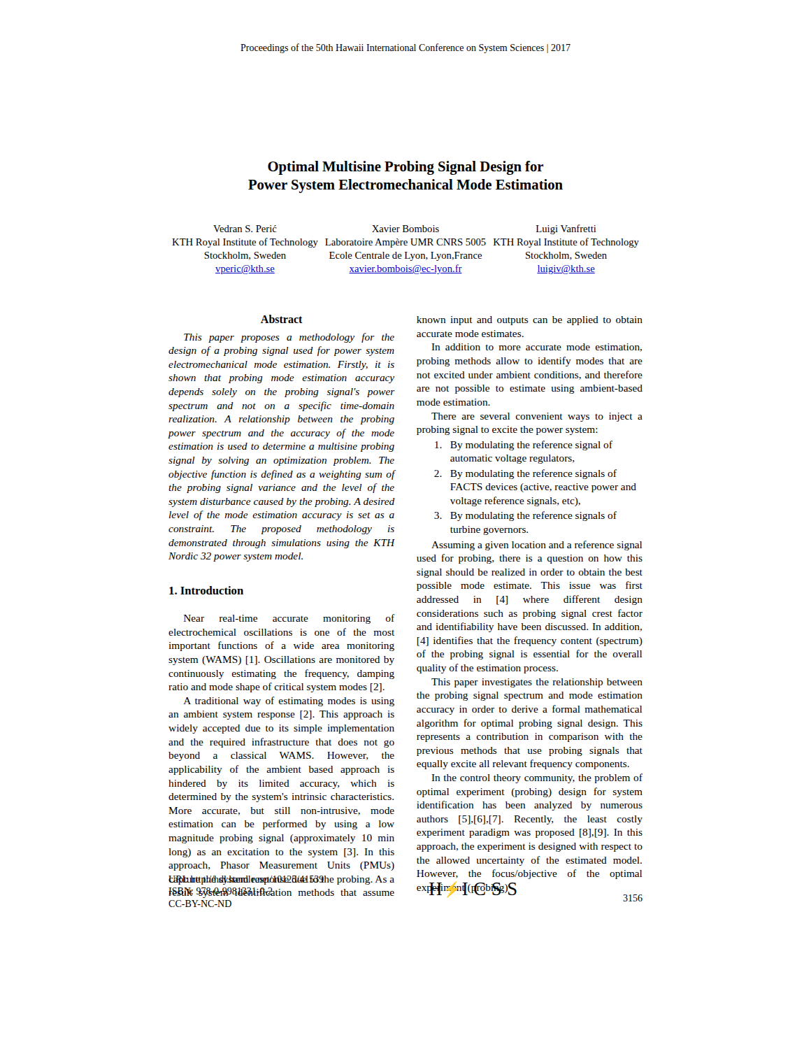Proceedings of the 50th Hawaii International Conference on System Sciences | 2017
Optimal Multisine Probing Signal Design for
Power System Electromechanical Mode Estimation
| Vedran S. Perić KTH Royal Institute of Technology Stockholm, Sweden vperic@kth.se | Xavier Bombois Laboratoire Ampère UMR CNRS 5005 Ecole Centrale de Lyon, Lyon,France xavier.bombois@ec-lyon.fr | Luigi Vanfretti KTH Royal Institute of Technology Stockholm, Sweden luigiv@kth.se |
Abstract
This paper proposes a methodology for the design of a probing signal used for power system electromechanical mode estimation. Firstly, it is shown that probing mode estimation accuracy depends solely on the probing signal's power spectrum and not on a specific time-domain realization. A relationship between the probing power spectrum and the accuracy of the mode estimation is used to determine a multisine probing signal by solving an optimization problem. The objective function is defined as a weighting sum of the probing signal variance and the level of the system disturbance caused by the probing. A desired level of the mode estimation accuracy is set as a constraint. The proposed methodology is demonstrated through simulations using the KTH Nordic 32 power system model.
1. Introduction
Near real-time accurate monitoring of electrochemical oscillations is one of the most important functions of a wide area monitoring system (WAMS) [1]. Oscillations are monitored by continuously estimating the frequency, damping ratio and mode shape of critical system modes [2].
A traditional way of estimating modes is using an ambient system response [2]. This approach is widely accepted due to its simple implementation and the required infrastructure that does not go beyond a classical WAMS. However, the applicability of the ambient based approach is hindered by its limited accuracy, which is determined by the system's intrinsic characteristics. More accurate, but still non-intrusive, mode estimation can be performed by using a low magnitude probing signal (approximately 10 min long) as an excitation to the system [3]. In this approach, Phasor Measurement Units (PMUs) capture the system response due to the probing. As a result system identification methods that assume known input and outputs can be applied to obtain accurate mode estimates.
In addition to more accurate mode estimation, probing methods allow to identify modes that are not excited under ambient conditions, and therefore are not possible to estimate using ambient-based mode estimation.
There are several convenient ways to inject a probing signal to excite the power system:
By modulating the reference signal of automatic voltage regulators,
By modulating the reference signals of FACTS devices (active, reactive power and voltage reference signals, etc),
By modulating the reference signals of turbine governors.
Assuming a given location and a reference signal used for probing, there is a question on how this signal should be realized in order to obtain the best possible mode estimate. This issue was first addressed in [4] where different design considerations such as probing signal crest factor and identifiability have been discussed. In addition, [4] identifies that the frequency content (spectrum) of the probing signal is essential for the overall quality of the estimation process.
This paper investigates the relationship between the probing signal spectrum and mode estimation accuracy in order to derive a formal mathematical algorithm for optimal probing signal design. This represents a contribution in comparison with the previous methods that use probing signals that equally excite all relevant frequency components.
In the control theory community, the problem of optimal experiment (probing) design for system identification has been analyzed by numerous authors [5],[6],[7]. Recently, the least costly experiment paradigm was proposed [8],[9]. In this approach, the experiment is designed with respect to the allowed uncertainty of the estimated model. However, the focus/objective of the optimal experiment (probing)
URI: http://hdl.handle.net/10125/41539
ISBN: 978-0-9981331-0-2
CC-BY-NC-ND
3156
H⚡I C S S